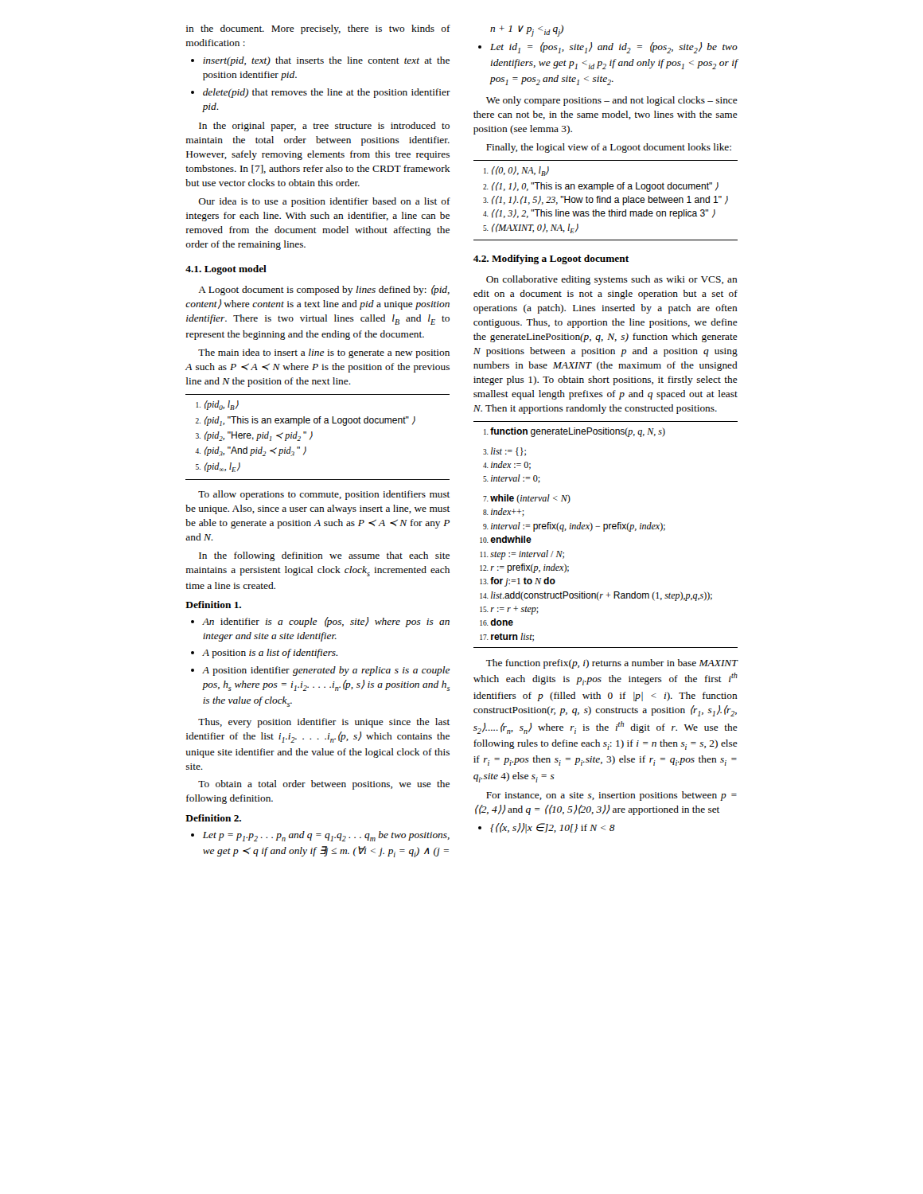in the document. More precisely, there is two kinds of modification :
insert(pid, text) that inserts the line content text at the position identifier pid.
delete(pid) that removes the line at the position identifier pid.
In the original paper, a tree structure is introduced to maintain the total order between positions identifier. However, safely removing elements from this tree requires tombstones. In [7], authors refer also to the CRDT framework but use vector clocks to obtain this order.
Our idea is to use a position identifier based on a list of integers for each line. With such an identifier, a line can be removed from the document model without affecting the order of the remaining lines.
4.1. Logoot model
A Logoot document is composed by lines defined by: ⟨pid, content⟩ where content is a text line and pid a unique position identifier. There is two virtual lines called lB and lE to represent the beginning and the ending of the document.
The main idea to insert a line is to generate a new position A such as P ≺ A ≺ N where P is the position of the previous line and N the position of the next line.
⟨pid0, lB⟩
⟨pid1, "This is an example of a Logoot document" ⟩
⟨pid2, "Here, pid1 ≺ pid2 " ⟩
⟨pid3, "And pid2 ≺ pid3 " ⟩
⟨pid∞, lE⟩
To allow operations to commute, position identifiers must be unique. Also, since a user can always insert a line, we must be able to generate a position A such as P ≺ A ≺ N for any P and N.
In the following definition we assume that each site maintains a persistent logical clock clocks incremented each time a line is created.
Definition 1.
An identifier is a couple ⟨pos, site⟩ where pos is an integer and site a site identifier.
A position is a list of identifiers.
A position identifier generated by a replica s is a couple pos, hs where pos = i1.i2. . . . .in.⟨p, s⟩ is a position and hs is the value of clocks.
Thus, every position identifier is unique since the last identifier of the list i1.i2. . . . .in.⟨p, s⟩ which contains the unique site identifier and the value of the logical clock of this site.
To obtain a total order between positions, we use the following definition.
Definition 2.
Let p = p1.p2 . . . pn and q = q1.q2 . . . qm be two positions, we get p ≺ q if and only if ∃j ≤ m. (∀i < j. pi = qi) ∧ (j = n + 1 ∨ pj <id qj)
Let id1 = ⟨pos1, site1⟩ and id2 = ⟨pos2, site2⟩ be two identifiers, we get p1 <id p2 if and only if pos1 < pos2 or if pos1 = pos2 and site1 < site2.
We only compare positions – and not logical clocks – since there can not be, in the same model, two lines with the same position (see lemma 3).
Finally, the logical view of a Logoot document looks like:
⟨⟨0, 0⟩, NA, lB⟩
⟨⟨1, 1⟩, 0, "This is an example of a Logoot document" ⟩
⟨⟨1, 1⟩.⟨1, 5⟩, 23, "How to find a place between 1 and 1" ⟩
⟨⟨1, 3⟩, 2, "This line was the third made on replica 3" ⟩
⟨⟨MAXINT, 0⟩, NA, lE⟩
4.2. Modifying a Logoot document
On collaborative editing systems such as wiki or VCS, an edit on a document is not a single operation but a set of operations (a patch). Lines inserted by a patch are often contiguous. Thus, to apportion the line positions, we define the generateLinePosition(p, q, N, s) function which generate N positions between a position p and a position q using numbers in base MAXINT (the maximum of the unsigned integer plus 1). To obtain short positions, it firstly select the smallest equal length prefixes of p and q spaced out at least N. Then it apportions randomly the constructed positions.
function generateLinePositions(p, q, N, s)
list := {};
index := 0;
interval := 0;
while (interval < N)
index++;
interval := prefix(q, index) − prefix(p, index);
endwhile
step := interval / N;
r := prefix(p, index);
for j:=1 to N do
list.add(constructPosition(r + Random (1, step),p,q,s));
r := r + step;
done
return list;
The function prefix(p, i) returns a number in base MAXINT which each digits is pi.pos the integers of the first ith identifiers of p (filled with 0 if |p| < i). The function constructPosition(r, p, q, s) constructs a position ⟨r1, s1⟩.⟨r2, s2⟩.....⟨rn, sn⟩ where ri is the ith digit of r. We use the following rules to define each si: 1) if i = n then si = s, 2) else if ri = pi.pos then si = pi.site, 3) else if ri = qi.pos then si = qi.site 4) else si = s
For instance, on a site s, insertion positions between p = ⟨⟨2, 4⟩⟩ and q = ⟨⟨10, 5⟩⟨20, 3⟩⟩ are apportioned in the set
{⟨⟨x, s⟩⟩|x ∈]2, 10[} if N < 8